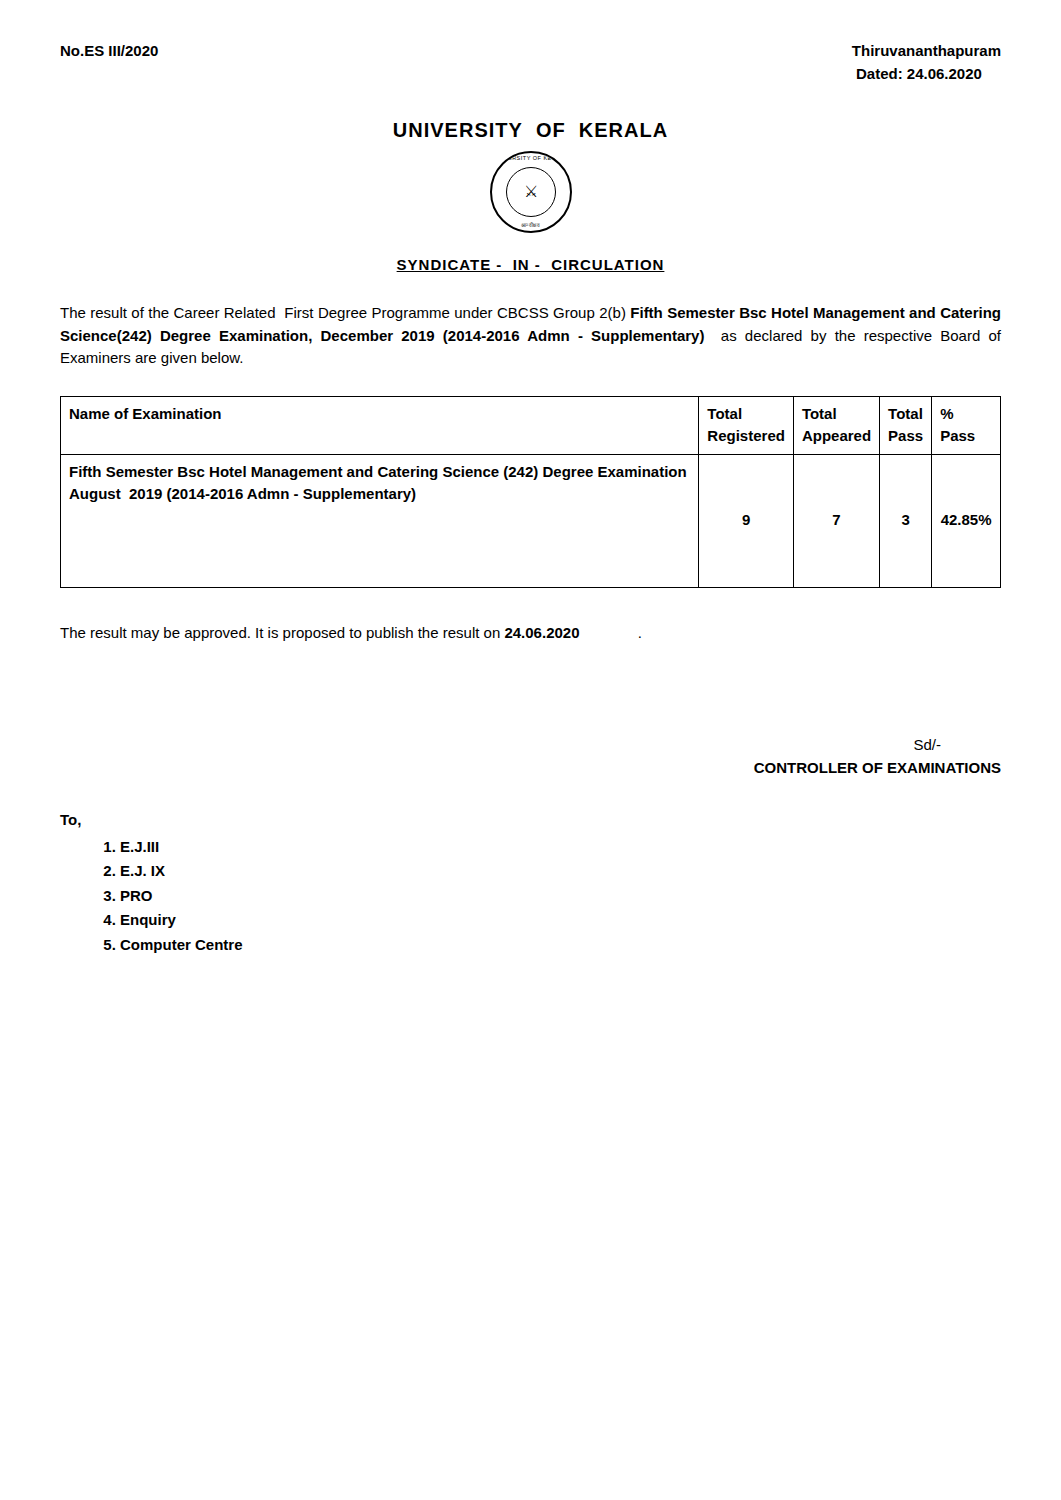No.ES III/2020
Thiruvananthapuram
Dated: 24.06.2020
UNIVERSITY OF KERALA
UNIVERSITY OF KERALA ⚔ आन्वीक्षव
SYNDICATE - IN - CIRCULATION
The result of the Career Related First Degree Programme under CBCSS Group 2(b) Fifth Semester Bsc Hotel Management and Catering Science(242) Degree Examination, December 2019 (2014-2016 Admn - Supplementary) as declared by the respective Board of Examiners are given below.
| Name of Examination | Total Registered | Total Appeared | Total Pass | % Pass |
| --- | --- | --- | --- | --- |
| Fifth Semester Bsc Hotel Management and Catering Science (242) Degree Examination August 2019 (2014-2016 Admn - Supplementary) | 9 | 7 | 3 | 42.85% |
The result may be approved. It is proposed to publish the result on 24.06.2020 .
Sd/-
CONTROLLER OF EXAMINATIONS
To,
E.J.III
E.J. IX
PRO
Enquiry
Computer Centre